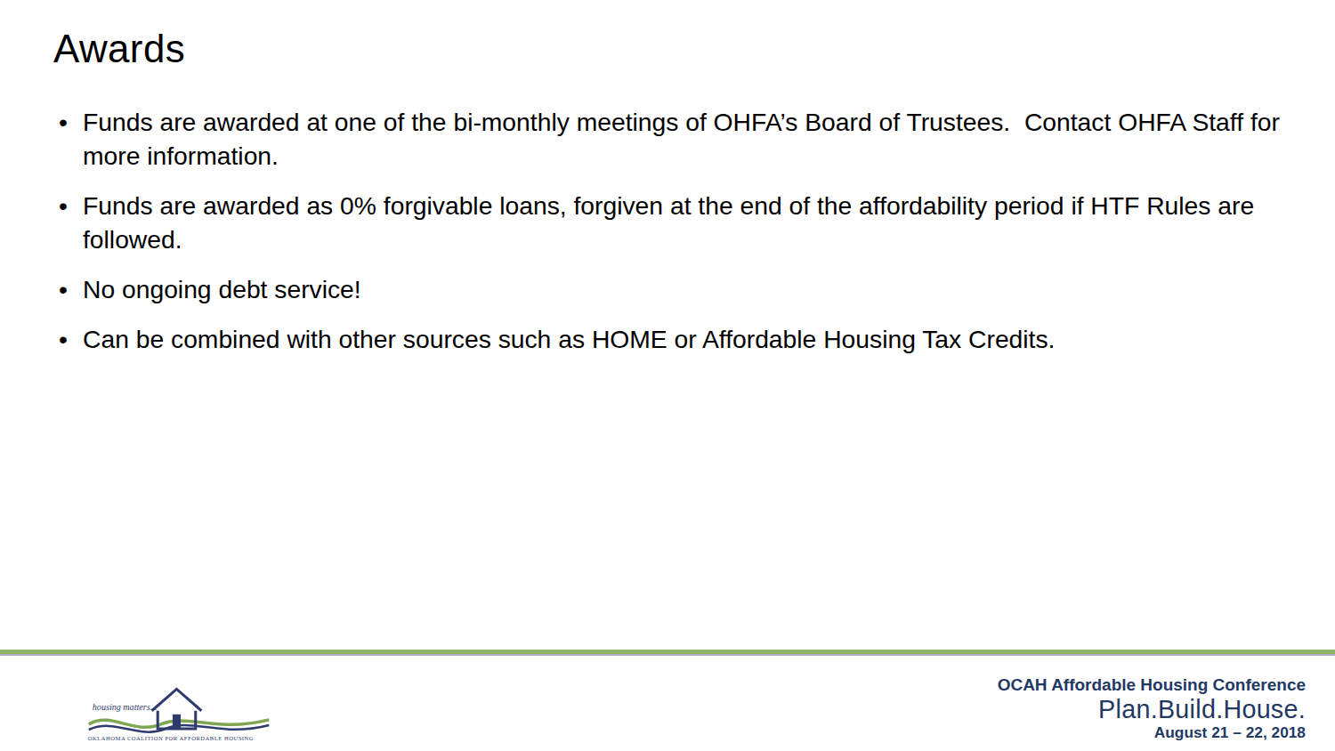Awards
Funds are awarded at one of the bi-monthly meetings of OHFA’s Board of Trustees. Contact OHFA Staff for more information.
Funds are awarded as 0% forgivable loans, forgiven at the end of the affordability period if HTF Rules are followed.
No ongoing debt service!
Can be combined with other sources such as HOME or Affordable Housing Tax Credits.
Oklahoma Coalition for Affordable Housing housing matters... OKLAHOMA COALITION FOR AFFORDABLE HOUSING
OCAH Affordable Housing Conference
Plan.Build.House.
August 21 – 22, 2018